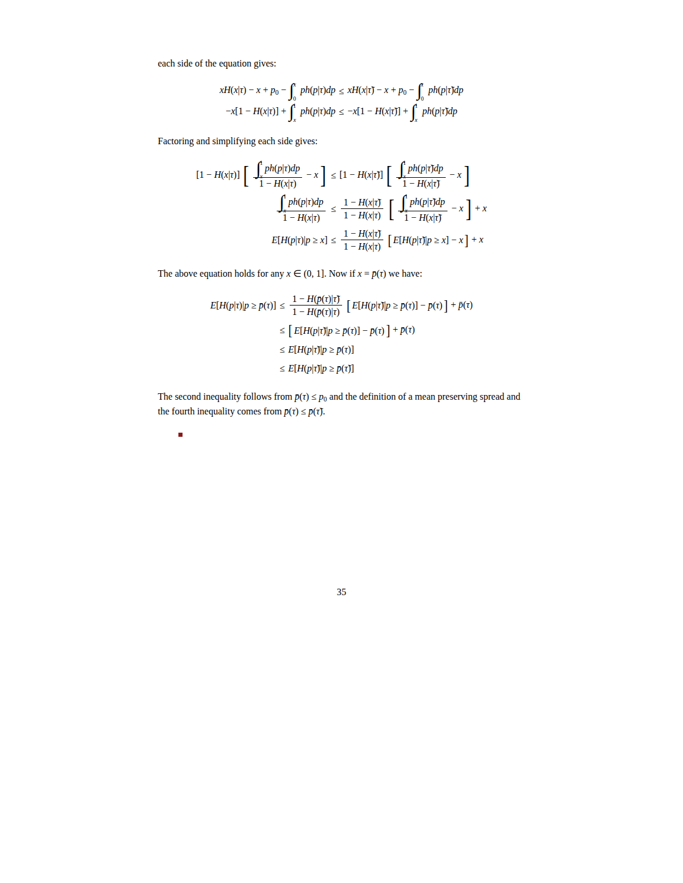each side of the equation gives:
| xH ( x / τ ) − x + p 0 − ∫ x 0 ph ( p / τ ) dp | ≤ | xH ( x / τ̃ ) − x + p 0 − ∫ x 0 ph ( p / τ̃ ) dp |
| − x [1 − H ( x / τ )] + ∫ 1 x ph ( p / τ ) dp | ≤ | − x [1 − H ( x / τ̃ )] + ∫ 1 x ph ( p / τ̃ ) dp |
Factoring and simplifying each side gives:
| [1 − H ( x / τ )] [ ∫ 1 x ph ( p / τ ) dp 1 − H ( x / τ ) − x ] | ≤ | [1 − H ( x / τ̃ )] [ ∫ 1 x ph ( p / τ̃ ) dp 1 − H ( x / τ̃ ) − x ] |
| ∫ 1 x ph ( p / τ ) dp 1 − H ( x / τ ) | ≤ | 1 − H ( x / τ̃ ) 1 − H ( x / τ ) [ ∫ 1 x ph ( p / τ̃ ) dp 1 − H ( x / τ̃ ) − x ] + x |
| E [ H ( p / τ )/ p ≥ x ] | ≤ | 1 − H ( x / τ̃ ) 1 − H ( x / τ ) [ E [ H ( p / τ̃ )/ p ≥ x ] − x ] + x |
The above equation holds for any x ∈ (0, 1]. Now if x = p̄(τ) we have:
| E [ H ( p / τ )/ p ≥ p̄ ( τ )] | ≤ | 1 − H ( p̄ ( τ )/ τ̃ ) 1 − H ( p̄ ( τ )/ τ ) [ E [ H ( p / τ̃ )/ p ≥ p̄ ( τ )] − p̄ ( τ ) ] + p̄ ( τ ) |
| | ≤ | [ E [ H ( p / τ̃ )/ p ≥ p̄ ( τ )] − p̄ ( τ ) ] + p̄ ( τ ) |
| | ≤ | E [ H ( p / τ̃ )/ p ≥ p̄ ( τ )] |
| | ≤ | E [ H ( p / τ̃ )/ p ≥ p̄ ( τ̃ )] |
The second inequality follows from p̄(τ) ≤ p0 and the definition of a mean preserving spread and the fourth inequality comes from p̄(τ) ≤ p̄(τ̃).
35